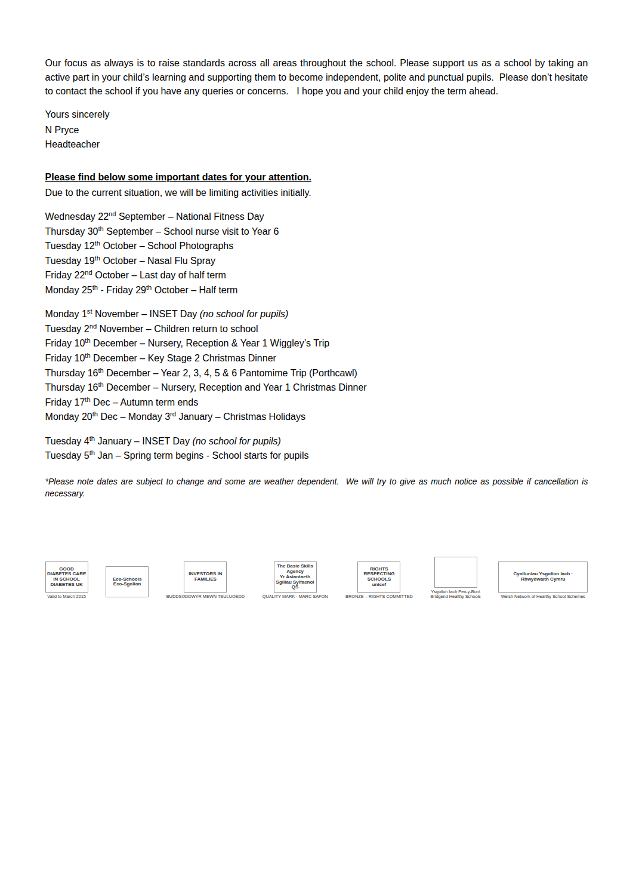Our focus as always is to raise standards across all areas throughout the school. Please support us as a school by taking an active part in your child’s learning and supporting them to become independent, polite and punctual pupils. Please don’t hesitate to contact the school if you have any queries or concerns. I hope you and your child enjoy the term ahead.
Yours sincerely
N Pryce
Headteacher
Please find below some important dates for your attention.
Due to the current situation, we will be limiting activities initially.
Wednesday 22nd September – National Fitness Day
Thursday 30th September – School nurse visit to Year 6
Tuesday 12th October – School Photographs
Tuesday 19th October – Nasal Flu Spray
Friday 22nd October – Last day of half term
Monday 25th - Friday 29th October – Half term
Monday 1st November – INSET Day (no school for pupils)
Tuesday 2nd November – Children return to school
Friday 10th December – Nursery, Reception & Year 1 Wiggley’s Trip
Friday 10th December – Key Stage 2 Christmas Dinner
Thursday 16th December – Year 2, 3, 4, 5 & 6 Pantomime Trip (Porthcawl)
Thursday 16th December – Nursery, Reception and Year 1 Christmas Dinner
Friday 17th Dec – Autumn term ends
Monday 20th Dec – Monday 3rd January – Christmas Holidays
Tuesday 4th January – INSET Day (no school for pupils)
Tuesday 5th Jan – Spring term begins - School starts for pupils
*Please note dates are subject to change and some are weather dependent. We will try to give as much notice as possible if cancellation is necessary.
GOOD DIABETES CARE IN SCHOOL
DIABETES UK
Valid to March 2015
Eco-Schools
Eco-Sgolion
INVESTORS IN FAMILIES
BUDDSODDWYR MEWN TEULUOEDD
The Basic Skills Agency
Yr Asiantaeth Sgiliau Sylfaenol
QS
QUALITY MARK · MARC SAFON
RIGHTS RESPECTING SCHOOLS
unicef
BRONZE – RIGHTS COMMITTED
Ysgolion Iach Pen-y-Bont
Bridgend Healthy Schools
Cynlluniau Ysgolion Iach · Rhwydwaith Cymru
Welsh Network of Healthy School Schemes